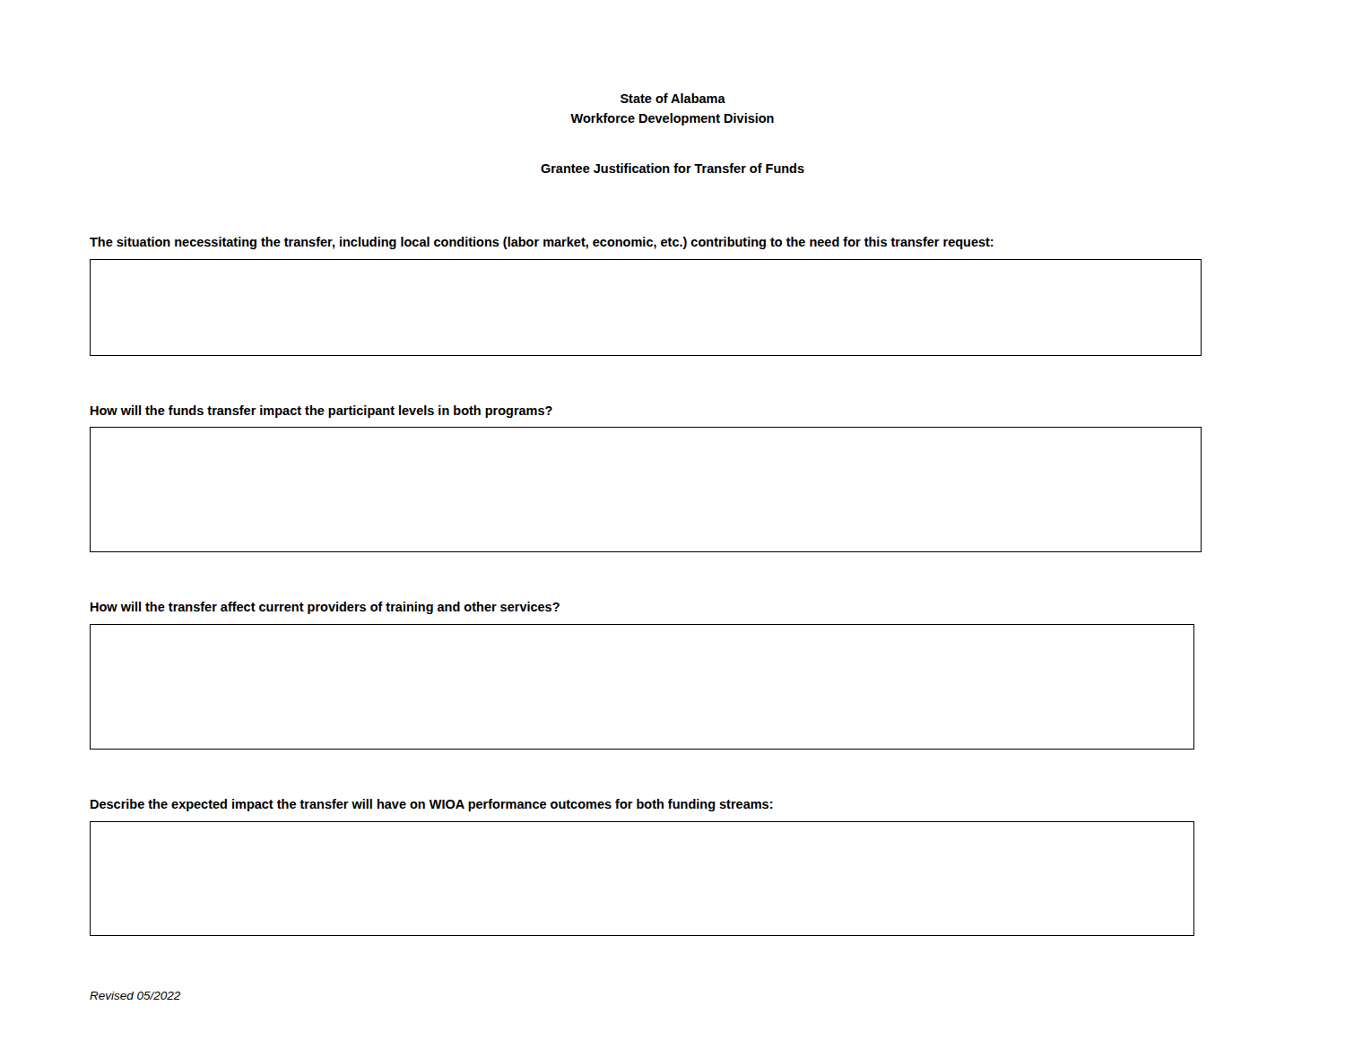State of Alabama
Workforce Development Division
Grantee Justification for Transfer of Funds
The situation necessitating the transfer, including local conditions (labor market, economic, etc.) contributing to the need for this transfer request:
How will the funds transfer impact the participant levels in both programs?
How will the transfer affect current providers of training and other services?
Describe the expected impact the transfer will have on WIOA performance outcomes for both funding streams:
Revised 05/2022